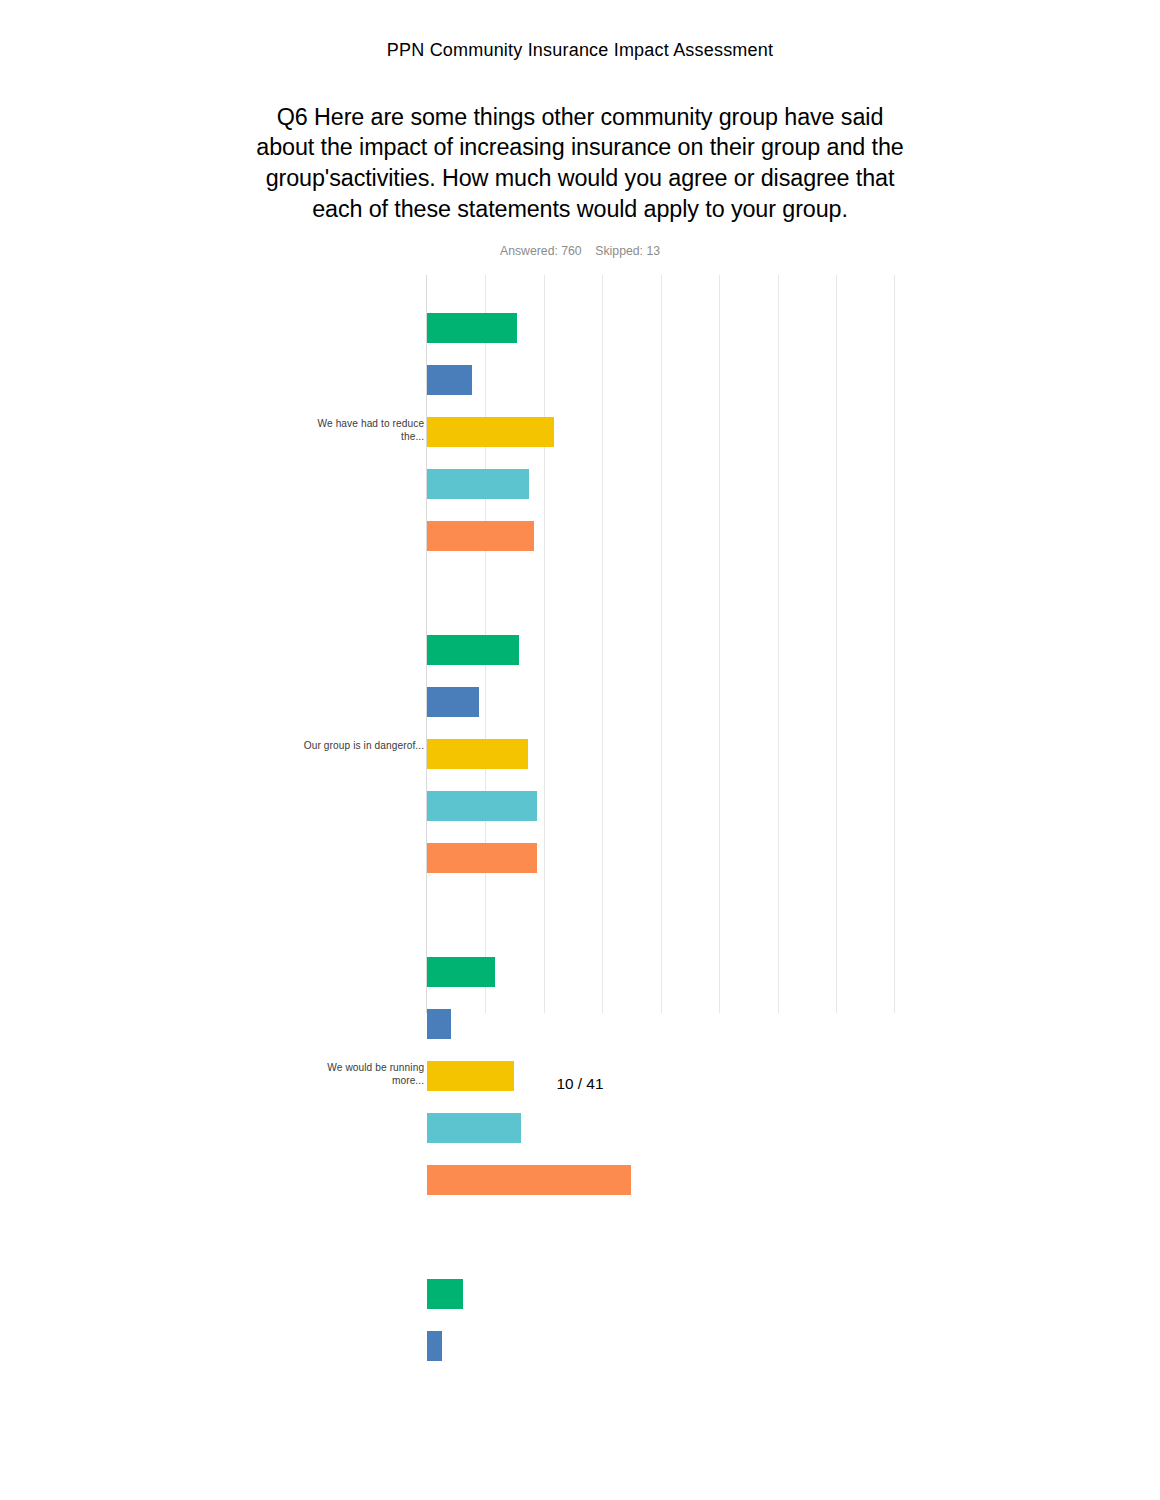PPN Community Insurance Impact Assessment
Q6 Here are some things other community group have said about the impact of increasing insurance on their group and the group'sactivities. How much would you agree or disagree that each of these statements would apply to your group.
Answered: 760 Skipped: 13
We have had to reduce the...
Our group is in dangerof...
We would be running more...
10 / 41